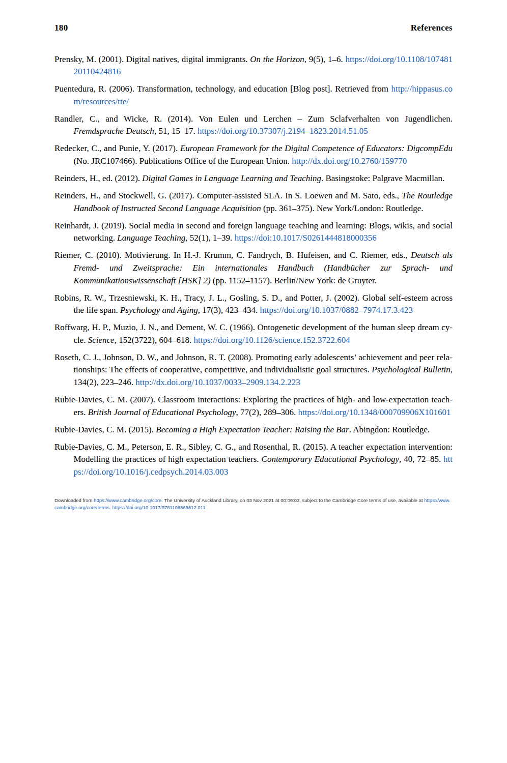180 References
Prensky, M. (2001). Digital natives, digital immigrants. On the Horizon, 9(5), 1–6. https://doi.org/10.1108/10748120110424816
Puentedura, R. (2006). Transformation, technology, and education [Blog post]. Retrieved from http://hippasus.com/resources/tte/
Randler, C., and Wicke, R. (2014). Von Eulen und Lerchen – Zum Sclafverhalten von Jugendlichen. Fremdsprache Deutsch, 51, 15–17. https://doi.org/10.37307/j.2194–1823.2014.51.05
Redecker, C., and Punie, Y. (2017). European Framework for the Digital Competence of Educators: DigcompEdu (No. JRC107466). Publications Office of the European Union. http://dx.doi.org/10.2760/159770
Reinders, H., ed. (2012). Digital Games in Language Learning and Teaching. Basingstoke: Palgrave Macmillan.
Reinders, H., and Stockwell, G. (2017). Computer-assisted SLA. In S. Loewen and M. Sato, eds., The Routledge Handbook of Instructed Second Language Acquisition (pp. 361–375). New York/London: Routledge.
Reinhardt, J. (2019). Social media in second and foreign language teaching and learning: Blogs, wikis, and social networking. Language Teaching, 52(1), 1–39. https://doi:10.1017/S0261444818000356
Riemer, C. (2010). Motivierung. In H.-J. Krumm, C. Fandrych, B. Hufeisen, and C. Riemer, eds., Deutsch als Fremd- und Zweitsprache: Ein internationales Handbuch (Handbücher zur Sprach- und Kommunikationswissenschaft [HSK] 2) (pp. 1152–1157). Berlin/New York: de Gruyter.
Robins, R. W., Trzesniewski, K. H., Tracy, J. L., Gosling, S. D., and Potter, J. (2002). Global self-esteem across the life span. Psychology and Aging, 17(3), 423–434. https://doi.org/10.1037/0882–7974.17.3.423
Roffwarg, H. P., Muzio, J. N., and Dement, W. C. (1966). Ontogenetic development of the human sleep dream cycle. Science, 152(3722), 604–618. https://doi.org/10.1126/science.152.3722.604
Roseth, C. J., Johnson, D. W., and Johnson, R. T. (2008). Promoting early adolescents’ achievement and peer relationships: The effects of cooperative, competitive, and individualistic goal structures. Psychological Bulletin, 134(2), 223–246. http://dx.doi.org/10.1037/0033–2909.134.2.223
Rubie-Davies, C. M. (2007). Classroom interactions: Exploring the practices of high- and low-expectation teachers. British Journal of Educational Psychology, 77(2), 289–306. https://doi.org/10.1348/000709906X101601
Rubie-Davies, C. M. (2015). Becoming a High Expectation Teacher: Raising the Bar. Abingdon: Routledge.
Rubie-Davies, C. M., Peterson, E. R., Sibley, C. G., and Rosenthal, R. (2015). A teacher expectation intervention: Modelling the practices of high expectation teachers. Contemporary Educational Psychology, 40, 72–85. https://doi.org/10.1016/j.cedpsych.2014.03.003
Downloaded from https://www.cambridge.org/core. The University of Auckland Library, on 03 Nov 2021 at 00:09:03, subject to the Cambridge Core terms of use, available at https://www.cambridge.org/core/terms. https://doi.org/10.1017/9781108869812.011